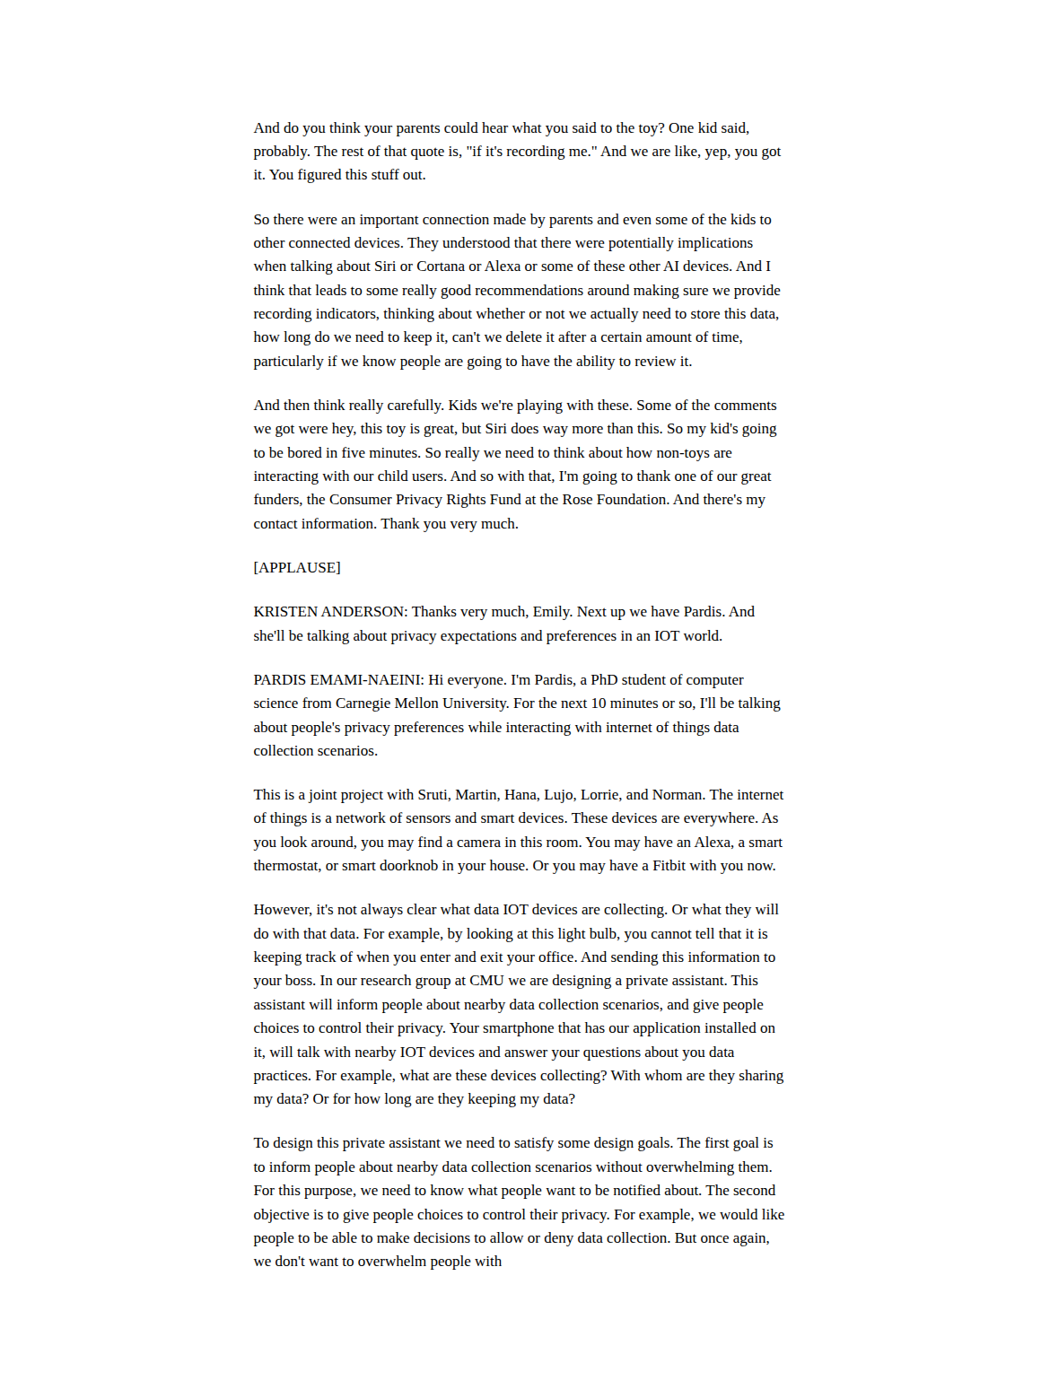And do you think your parents could hear what you said to the toy? One kid said, probably. The rest of that quote is, "if it's recording me." And we are like, yep, you got it. You figured this stuff out.
So there were an important connection made by parents and even some of the kids to other connected devices. They understood that there were potentially implications when talking about Siri or Cortana or Alexa or some of these other AI devices. And I think that leads to some really good recommendations around making sure we provide recording indicators, thinking about whether or not we actually need to store this data, how long do we need to keep it, can't we delete it after a certain amount of time, particularly if we know people are going to have the ability to review it.
And then think really carefully. Kids we're playing with these. Some of the comments we got were hey, this toy is great, but Siri does way more than this. So my kid's going to be bored in five minutes. So really we need to think about how non-toys are interacting with our child users. And so with that, I'm going to thank one of our great funders, the Consumer Privacy Rights Fund at the Rose Foundation. And there's my contact information. Thank you very much.
[APPLAUSE]
KRISTEN ANDERSON: Thanks very much, Emily. Next up we have Pardis. And she'll be talking about privacy expectations and preferences in an IOT world.
PARDIS EMAMI-NAEINI: Hi everyone. I'm Pardis, a PhD student of computer science from Carnegie Mellon University. For the next 10 minutes or so, I'll be talking about people's privacy preferences while interacting with internet of things data collection scenarios.
This is a joint project with Sruti, Martin, Hana, Lujo, Lorrie, and Norman. The internet of things is a network of sensors and smart devices. These devices are everywhere. As you look around, you may find a camera in this room. You may have an Alexa, a smart thermostat, or smart doorknob in your house. Or you may have a Fitbit with you now.
However, it's not always clear what data IOT devices are collecting. Or what they will do with that data. For example, by looking at this light bulb, you cannot tell that it is keeping track of when you enter and exit your office. And sending this information to your boss. In our research group at CMU we are designing a private assistant. This assistant will inform people about nearby data collection scenarios, and give people choices to control their privacy. Your smartphone that has our application installed on it, will talk with nearby IOT devices and answer your questions about you data practices. For example, what are these devices collecting? With whom are they sharing my data? Or for how long are they keeping my data?
To design this private assistant we need to satisfy some design goals. The first goal is to inform people about nearby data collection scenarios without overwhelming them. For this purpose, we need to know what people want to be notified about. The second objective is to give people choices to control their privacy. For example, we would like people to be able to make decisions to allow or deny data collection. But once again, we don't want to overwhelm people with